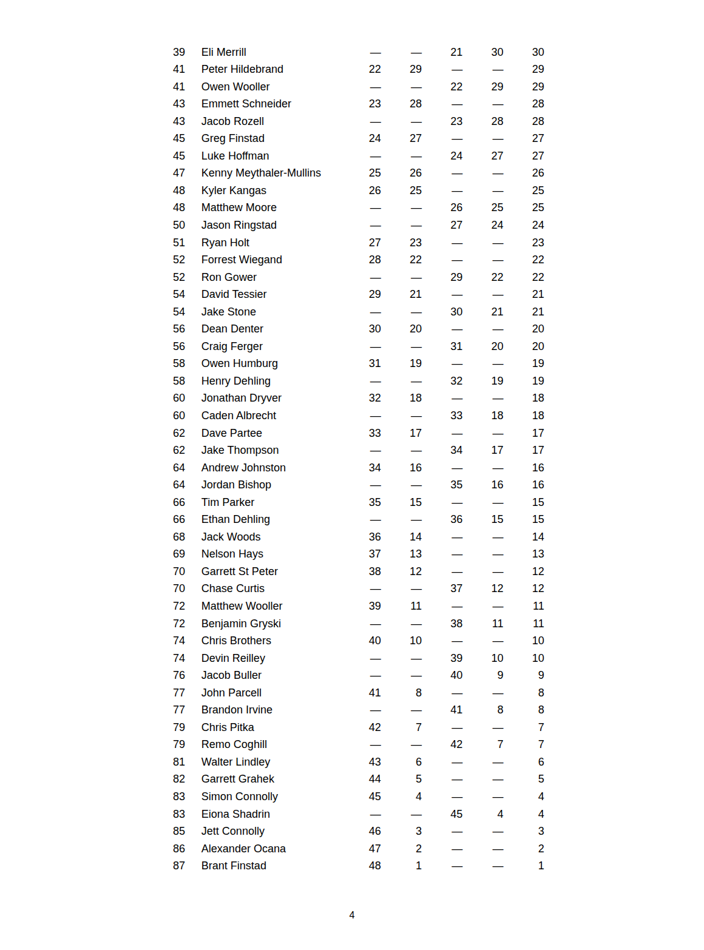| 39 | Eli Merrill | — | — | 21 | 30 | 30 |
| 41 | Peter Hildebrand | 22 | 29 | — | — | 29 |
| 41 | Owen Wooller | — | — | 22 | 29 | 29 |
| 43 | Emmett Schneider | 23 | 28 | — | — | 28 |
| 43 | Jacob Rozell | — | — | 23 | 28 | 28 |
| 45 | Greg Finstad | 24 | 27 | — | — | 27 |
| 45 | Luke Hoffman | — | — | 24 | 27 | 27 |
| 47 | Kenny Meythaler-Mullins | 25 | 26 | — | — | 26 |
| 48 | Kyler Kangas | 26 | 25 | — | — | 25 |
| 48 | Matthew Moore | — | — | 26 | 25 | 25 |
| 50 | Jason Ringstad | — | — | 27 | 24 | 24 |
| 51 | Ryan Holt | 27 | 23 | — | — | 23 |
| 52 | Forrest Wiegand | 28 | 22 | — | — | 22 |
| 52 | Ron Gower | — | — | 29 | 22 | 22 |
| 54 | David Tessier | 29 | 21 | — | — | 21 |
| 54 | Jake Stone | — | — | 30 | 21 | 21 |
| 56 | Dean Denter | 30 | 20 | — | — | 20 |
| 56 | Craig Ferger | — | — | 31 | 20 | 20 |
| 58 | Owen Humburg | 31 | 19 | — | — | 19 |
| 58 | Henry Dehling | — | — | 32 | 19 | 19 |
| 60 | Jonathan Dryver | 32 | 18 | — | — | 18 |
| 60 | Caden Albrecht | — | — | 33 | 18 | 18 |
| 62 | Dave Partee | 33 | 17 | — | — | 17 |
| 62 | Jake Thompson | — | — | 34 | 17 | 17 |
| 64 | Andrew Johnston | 34 | 16 | — | — | 16 |
| 64 | Jordan Bishop | — | — | 35 | 16 | 16 |
| 66 | Tim Parker | 35 | 15 | — | — | 15 |
| 66 | Ethan Dehling | — | — | 36 | 15 | 15 |
| 68 | Jack Woods | 36 | 14 | — | — | 14 |
| 69 | Nelson Hays | 37 | 13 | — | — | 13 |
| 70 | Garrett St Peter | 38 | 12 | — | — | 12 |
| 70 | Chase Curtis | — | — | 37 | 12 | 12 |
| 72 | Matthew Wooller | 39 | 11 | — | — | 11 |
| 72 | Benjamin Gryski | — | — | 38 | 11 | 11 |
| 74 | Chris Brothers | 40 | 10 | — | — | 10 |
| 74 | Devin Reilley | — | — | 39 | 10 | 10 |
| 76 | Jacob Buller | — | — | 40 | 9 | 9 |
| 77 | John Parcell | 41 | 8 | — | — | 8 |
| 77 | Brandon Irvine | — | — | 41 | 8 | 8 |
| 79 | Chris Pitka | 42 | 7 | — | — | 7 |
| 79 | Remo Coghill | — | — | 42 | 7 | 7 |
| 81 | Walter Lindley | 43 | 6 | — | — | 6 |
| 82 | Garrett Grahek | 44 | 5 | — | — | 5 |
| 83 | Simon Connolly | 45 | 4 | — | — | 4 |
| 83 | Eiona Shadrin | — | — | 45 | 4 | 4 |
| 85 | Jett Connolly | 46 | 3 | — | — | 3 |
| 86 | Alexander Ocana | 47 | 2 | — | — | 2 |
| 87 | Brant Finstad | 48 | 1 | — | — | 1 |
4